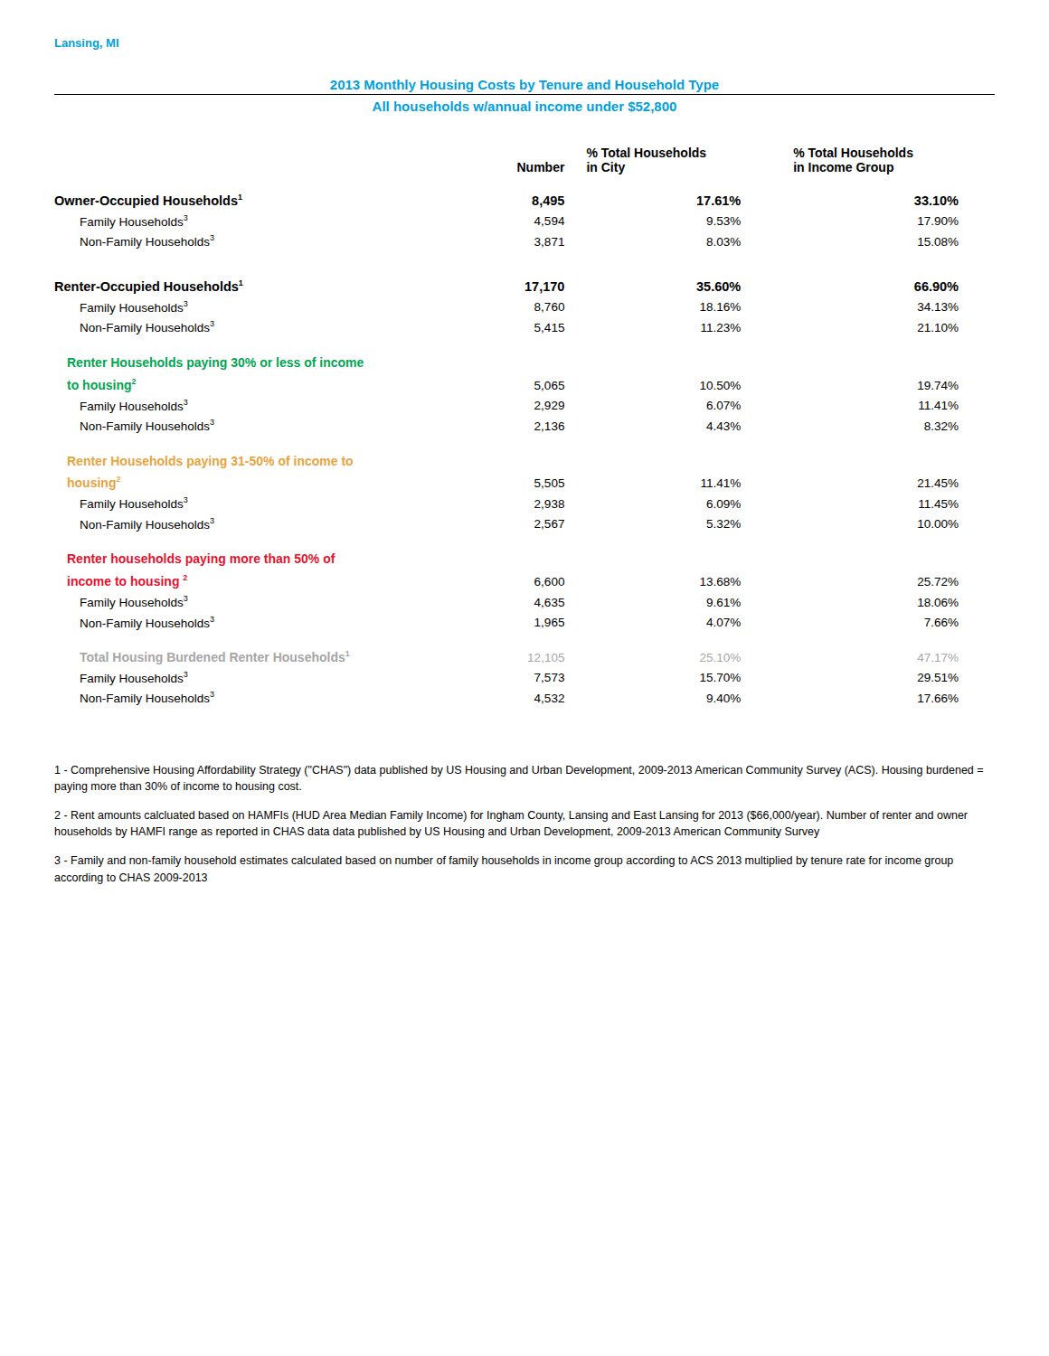Lansing, MI
2013 Monthly Housing Costs by Tenure and Household Type
All households w/annual income under $52,800
| | Number | % Total Households in City | % Total Households in Income Group |
| --- | --- | --- | --- |
| Owner-Occupied Households 1 | 8,495 | 17.61% | 33.10% |
| Family Households 3 | 4,594 | 9.53% | 17.90% |
| Non-Family Households 3 | 3,871 | 8.03% | 15.08% |
| Renter-Occupied Households 1 | 17,170 | 35.60% | 66.90% |
| Family Households 3 | 8,760 | 18.16% | 34.13% |
| Non-Family Households 3 | 5,415 | 11.23% | 21.10% |
| Renter Households paying 30% or less of income | | | |
| to housing 2 | 5,065 | 10.50% | 19.74% |
| Family Households 3 | 2,929 | 6.07% | 11.41% |
| Non-Family Households 3 | 2,136 | 4.43% | 8.32% |
| Renter Households paying 31-50% of income to | | | |
| housing 2 | 5,505 | 11.41% | 21.45% |
| Family Households 3 | 2,938 | 6.09% | 11.45% |
| Non-Family Households 3 | 2,567 | 5.32% | 10.00% |
| Renter households paying more than 50% of | | | |
| income to housing 2 | 6,600 | 13.68% | 25.72% |
| Family Households 3 | 4,635 | 9.61% | 18.06% |
| Non-Family Households 3 | 1,965 | 4.07% | 7.66% |
| Total Housing Burdened Renter Households 1 | 12,105 | 25.10% | 47.17% |
| Family Households 3 | 7,573 | 15.70% | 29.51% |
| Non-Family Households 3 | 4,532 | 9.40% | 17.66% |
1 - Comprehensive Housing Affordability Strategy ("CHAS") data published by US Housing and Urban Development, 2009-2013 American Community Survey (ACS). Housing burdened = paying more than 30% of income to housing cost.
2 - Rent amounts calcluated based on HAMFIs (HUD Area Median Family Income) for Ingham County, Lansing and East Lansing for 2013 ($66,000/year). Number of renter and owner households by HAMFI range as reported in CHAS data data published by US Housing and Urban Development, 2009-2013 American Community Survey
3 - Family and non-family household estimates calculated based on number of family households in income group according to ACS 2013 multiplied by tenure rate for income group according to CHAS 2009-2013